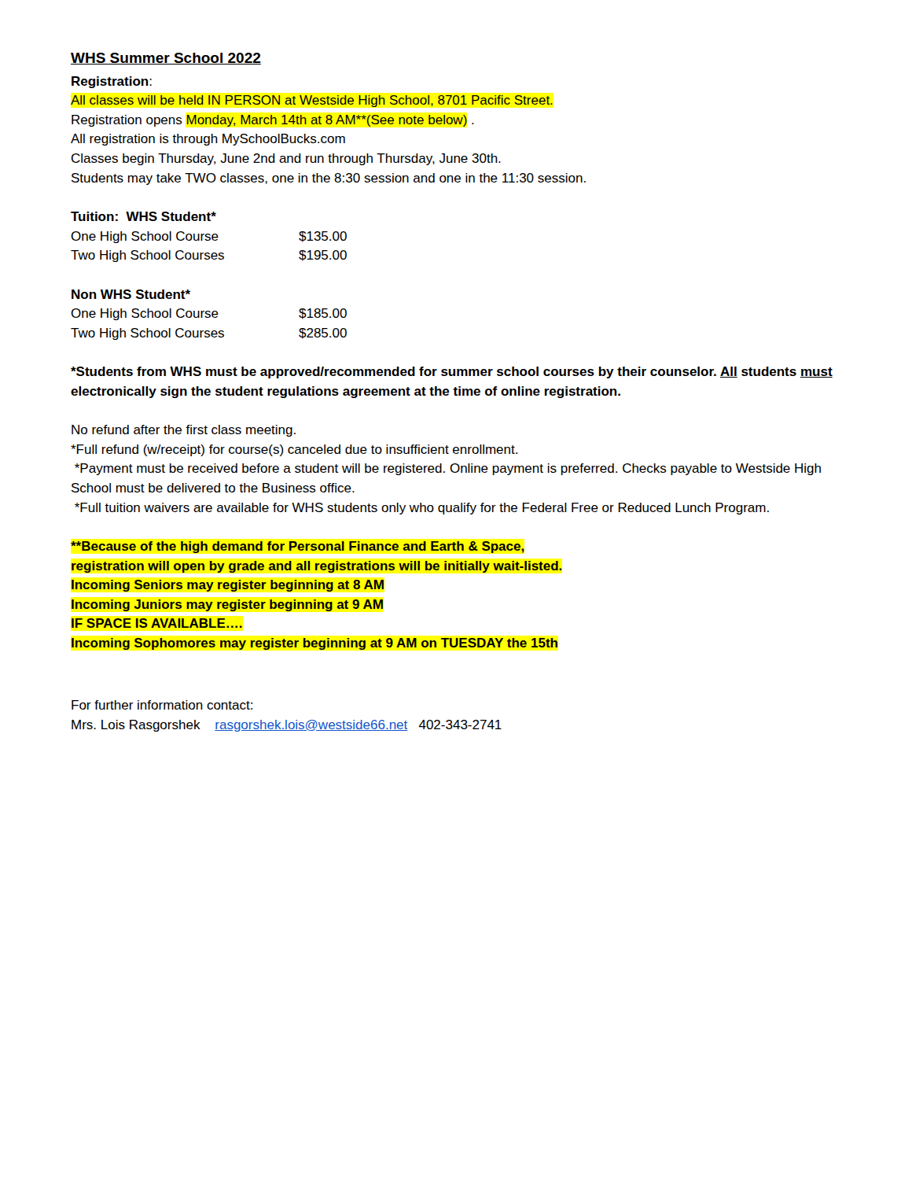WHS Summer School 2022
Registration:
All classes will be held IN PERSON at Westside High School, 8701 Pacific Street.
Registration opens Monday, March 14th at 8 AM**(See note below) .
All registration is through MySchoolBucks.com
Classes begin Thursday, June 2nd and run through Thursday, June 30th.
Students may take TWO classes, one in the 8:30 session and one in the 11:30 session.
Tuition: WHS Student*
| One High School Course | $135.00 |
| Two High School Courses | $195.00 |
Non WHS Student*
| One High School Course | $185.00 |
| Two High School Courses | $285.00 |
*Students from WHS must be approved/recommended for summer school courses by their counselor. All students must electronically sign the student regulations agreement at the time of online registration.
No refund after the first class meeting.
*Full refund (w/receipt) for course(s) canceled due to insufficient enrollment.
*Payment must be received before a student will be registered. Online payment is preferred. Checks payable to Westside High School must be delivered to the Business office.
*Full tuition waivers are available for WHS students only who qualify for the Federal Free or Reduced Lunch Program.
**Because of the high demand for Personal Finance and Earth & Space,
registration will open by grade and all registrations will be initially wait-listed.
Incoming Seniors may register beginning at 8 AM
Incoming Juniors may register beginning at 9 AM
IF SPACE IS AVAILABLE….
Incoming Sophomores may register beginning at 9 AM on TUESDAY the 15th
For further information contact:
Mrs. Lois Rasgorshek rasgorshek.lois@westside66.net 402-343-2741